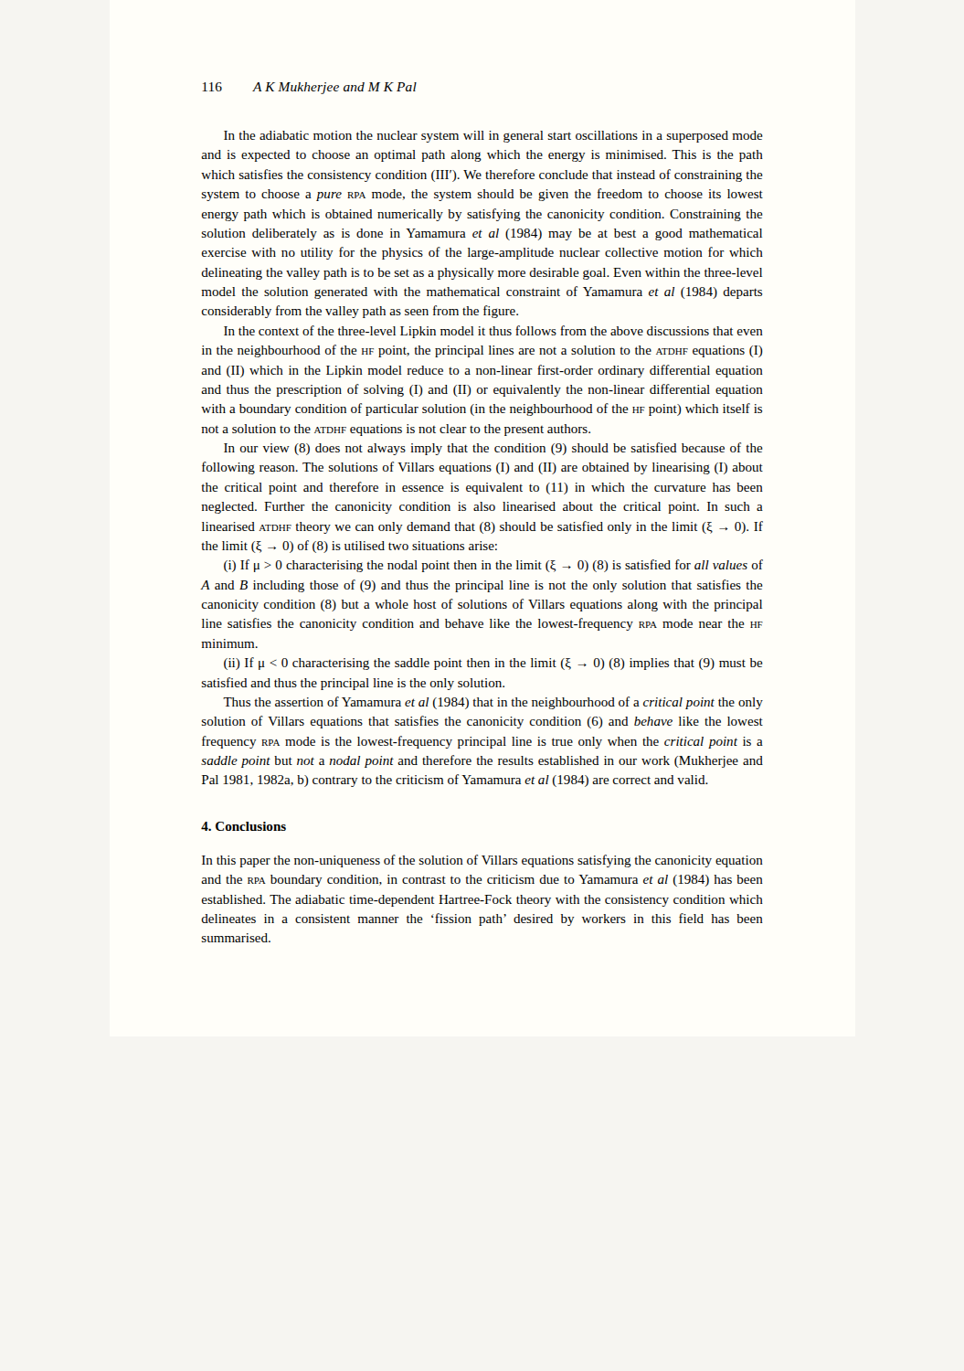116 A K Mukherjee and M K Pal
In the adiabatic motion the nuclear system will in general start oscillations in a superposed mode and is expected to choose an optimal path along which the energy is minimised. This is the path which satisfies the consistency condition (III′). We therefore conclude that instead of constraining the system to choose a pure rpa mode, the system should be given the freedom to choose its lowest energy path which is obtained numerically by satisfying the canonicity condition. Constraining the solution deliberately as is done in Yamamura et al (1984) may be at best a good mathematical exercise with no utility for the physics of the large-amplitude nuclear collective motion for which delineating the valley path is to be set as a physically more desirable goal. Even within the three-level model the solution generated with the mathematical constraint of Yamamura et al (1984) departs considerably from the valley path as seen from the figure.
In the context of the three-level Lipkin model it thus follows from the above discussions that even in the neighbourhood of the hf point, the principal lines are not a solution to the atdhf equations (I) and (II) which in the Lipkin model reduce to a non-linear first-order ordinary differential equation and thus the prescription of solving (I) and (II) or equivalently the non-linear differential equation with a boundary condition of particular solution (in the neighbourhood of the hf point) which itself is not a solution to the atdhf equations is not clear to the present authors.
In our view (8) does not always imply that the condition (9) should be satisfied because of the following reason. The solutions of Villars equations (I) and (II) are obtained by linearising (I) about the critical point and therefore in essence is equivalent to (11) in which the curvature has been neglected. Further the canonicity condition is also linearised about the critical point. In such a linearised atdhf theory we can only demand that (8) should be satisfied only in the limit (ξ → 0). If the limit (ξ → 0) of (8) is utilised two situations arise:
(i) If μ > 0 characterising the nodal point then in the limit (ξ → 0) (8) is satisfied for all values of A and B including those of (9) and thus the principal line is not the only solution that satisfies the canonicity condition (8) but a whole host of solutions of Villars equations along with the principal line satisfies the canonicity condition and behave like the lowest-frequency rpa mode near the hf minimum.
(ii) If μ < 0 characterising the saddle point then in the limit (ξ → 0) (8) implies that (9) must be satisfied and thus the principal line is the only solution.
Thus the assertion of Yamamura et al (1984) that in the neighbourhood of a critical point the only solution of Villars equations that satisfies the canonicity condition (6) and behave like the lowest frequency rpa mode is the lowest-frequency principal line is true only when the critical point is a saddle point but not a nodal point and therefore the results established in our work (Mukherjee and Pal 1981, 1982a, b) contrary to the criticism of Yamamura et al (1984) are correct and valid.
4. Conclusions
In this paper the non-uniqueness of the solution of Villars equations satisfying the canonicity equation and the rpa boundary condition, in contrast to the criticism due to Yamamura et al (1984) has been established. The adiabatic time-dependent Hartree-Fock theory with the consistency condition which delineates in a consistent manner the ‘fission path’ desired by workers in this field has been summarised.